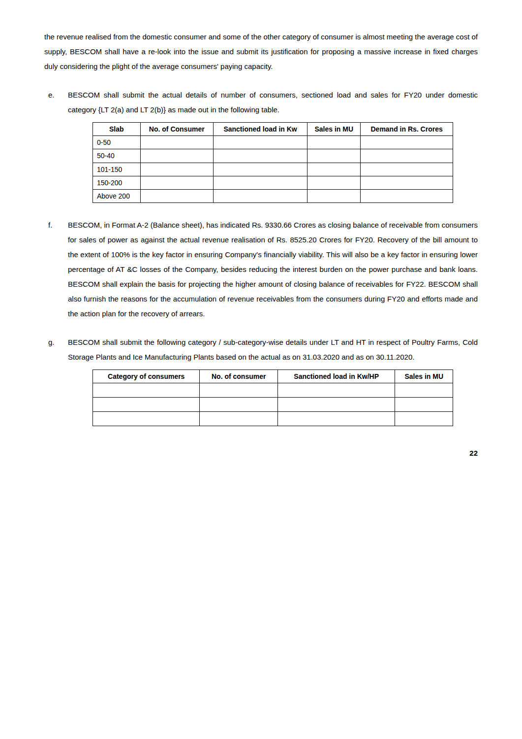the revenue realised from the domestic consumer and some of the other category of consumer is almost meeting the average cost of supply, BESCOM shall have a re-look into the issue and submit its justification for proposing a massive increase in fixed charges duly considering the plight of the average consumers' paying capacity.
e. BESCOM shall submit the actual details of number of consumers, sectioned load and sales for FY20 under domestic category {LT 2(a) and LT 2(b)} as made out in the following table.
| Slab | No. of Consumer | Sanctioned load in Kw | Sales in MU | Demand in Rs. Crores |
| --- | --- | --- | --- | --- |
| 0-50 | | | | |
| 50-40 | | | | |
| 101-150 | | | | |
| 150-200 | | | | |
| Above 200 | | | | |
f. BESCOM, in Format A-2 (Balance sheet), has indicated Rs. 9330.66 Crores as closing balance of receivable from consumers for sales of power as against the actual revenue realisation of Rs. 8525.20 Crores for FY20. Recovery of the bill amount to the extent of 100% is the key factor in ensuring Company's financially viability. This will also be a key factor in ensuring lower percentage of AT &C losses of the Company, besides reducing the interest burden on the power purchase and bank loans. BESCOM shall explain the basis for projecting the higher amount of closing balance of receivables for FY22. BESCOM shall also furnish the reasons for the accumulation of revenue receivables from the consumers during FY20 and efforts made and the action plan for the recovery of arrears.
g. BESCOM shall submit the following category / sub-category-wise details under LT and HT in respect of Poultry Farms, Cold Storage Plants and Ice Manufacturing Plants based on the actual as on 31.03.2020 and as on 30.11.2020.
| Category of consumers | No. of consumer | Sanctioned load in Kw/HP | Sales in MU |
| --- | --- | --- | --- |
22